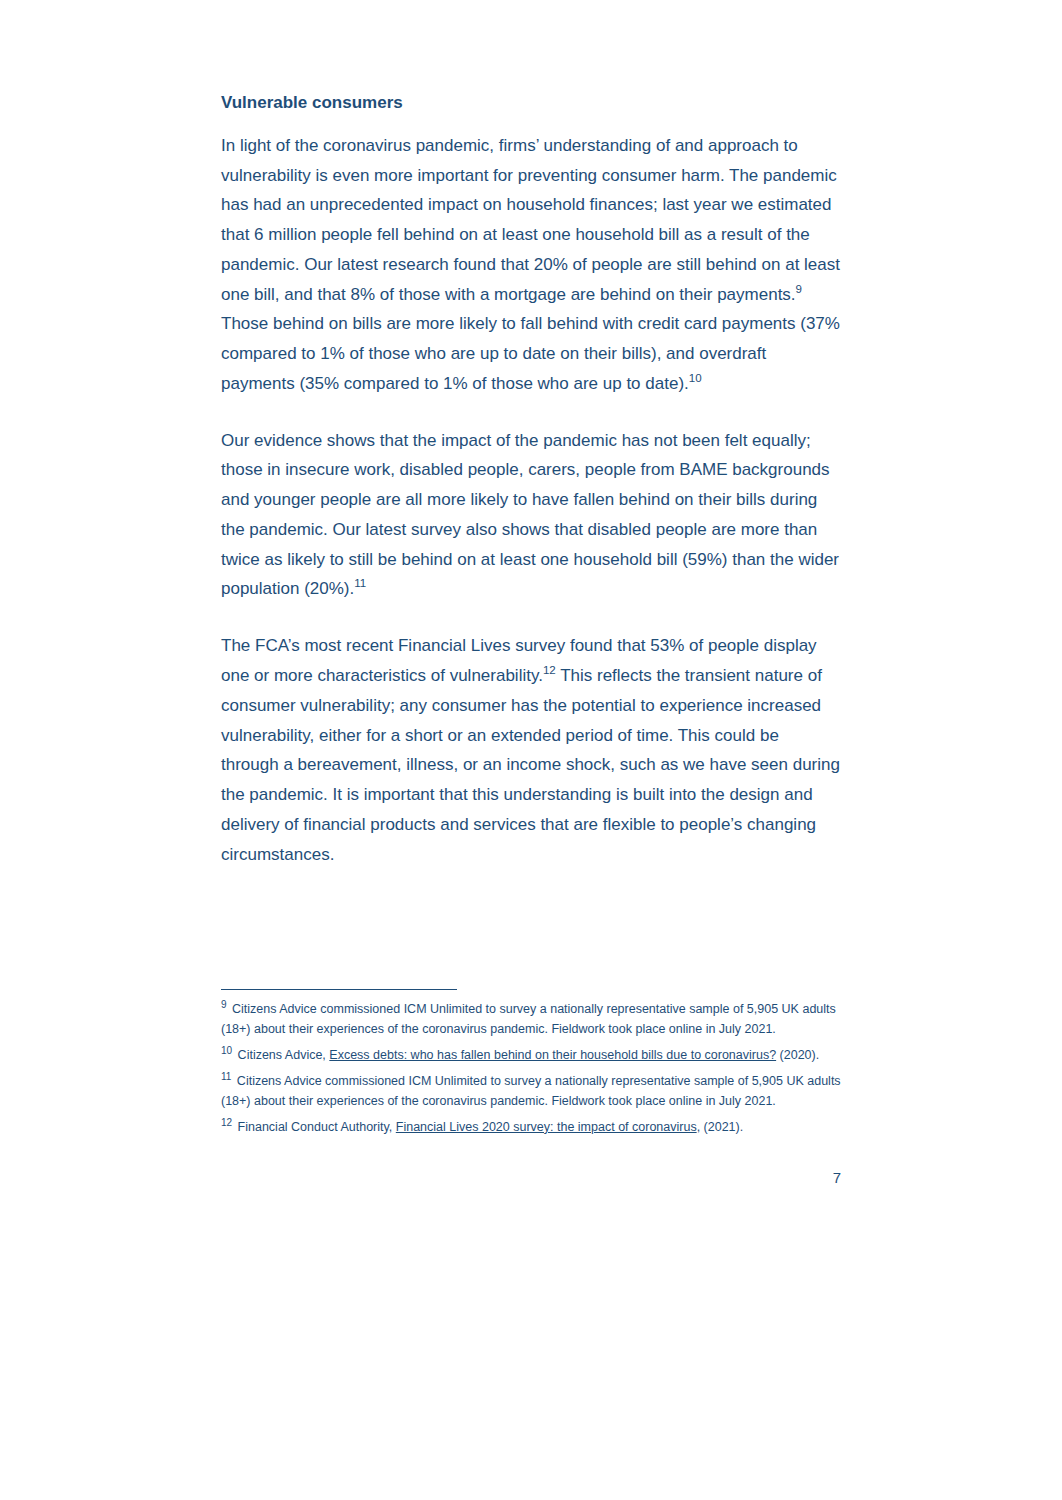Vulnerable consumers
In light of the coronavirus pandemic, firms’ understanding of and approach to vulnerability is even more important for preventing consumer harm. The pandemic has had an unprecedented impact on household finances; last year we estimated that 6 million people fell behind on at least one household bill as a result of the pandemic. Our latest research found that 20% of people are still behind on at least one bill, and that 8% of those with a mortgage are behind on their payments.9 Those behind on bills are more likely to fall behind with credit card payments (37% compared to 1% of those who are up to date on their bills), and overdraft payments (35% compared to 1% of those who are up to date).10
Our evidence shows that the impact of the pandemic has not been felt equally; those in insecure work, disabled people, carers, people from BAME backgrounds and younger people are all more likely to have fallen behind on their bills during the pandemic. Our latest survey also shows that disabled people are more than twice as likely to still be behind on at least one household bill (59%) than the wider population (20%).11
The FCA’s most recent Financial Lives survey found that 53% of people display one or more characteristics of vulnerability.12 This reflects the transient nature of consumer vulnerability; any consumer has the potential to experience increased vulnerability, either for a short or an extended period of time. This could be through a bereavement, illness, or an income shock, such as we have seen during the pandemic. It is important that this understanding is built into the design and delivery of financial products and services that are flexible to people’s changing circumstances.
9 Citizens Advice commissioned ICM Unlimited to survey a nationally representative sample of 5,905 UK adults (18+) about their experiences of the coronavirus pandemic. Fieldwork took place online in July 2021.
10 Citizens Advice, Excess debts: who has fallen behind on their household bills due to coronavirus? (2020).
11 Citizens Advice commissioned ICM Unlimited to survey a nationally representative sample of 5,905 UK adults (18+) about their experiences of the coronavirus pandemic. Fieldwork took place online in July 2021.
12 Financial Conduct Authority, Financial Lives 2020 survey: the impact of coronavirus, (2021).
7